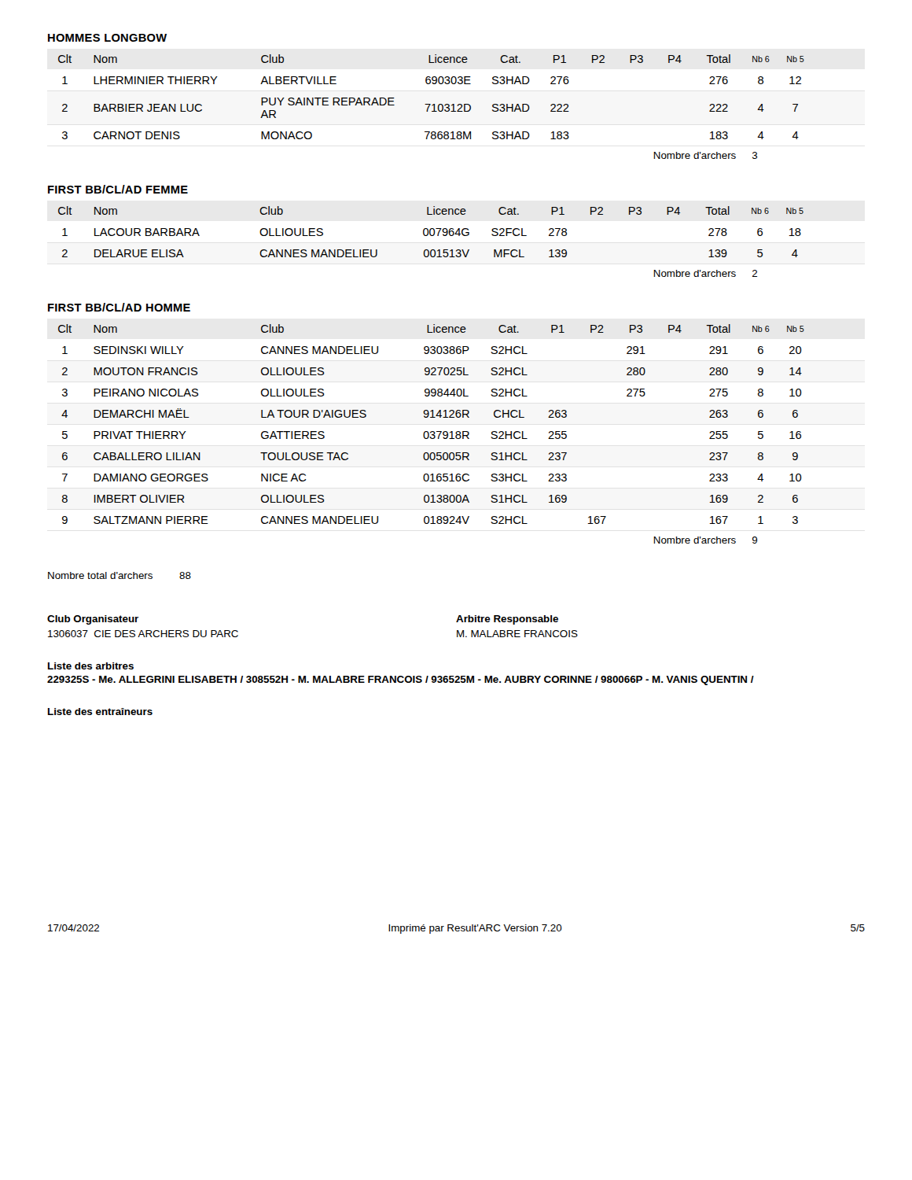HOMMES LONGBOW
| Clt | Nom | Club | Licence | Cat. | P1 | P2 | P3 | P4 | Total | Nb 6 | Nb 5 | | |
| --- | --- | --- | --- | --- | --- | --- | --- | --- | --- | --- | --- | --- | --- |
| 1 | LHERMINIER THIERRY | ALBERTVILLE | 690303E | S3HAD | 276 | | | | 276 | 8 | 12 | | |
| 2 | BARBIER JEAN LUC | PUY SAINTE REPARADE AR | 710312D | S3HAD | 222 | | | | 222 | 4 | 7 | | |
| 3 | CARNOT DENIS | MONACO | 786818M | S3HAD | 183 | | | | 183 | 4 | 4 | | |
Nombre d'archers 3
FIRST BB/CL/AD FEMME
| Clt | Nom | Club | Licence | Cat. | P1 | P2 | P3 | P4 | Total | Nb 6 | Nb 5 | | |
| --- | --- | --- | --- | --- | --- | --- | --- | --- | --- | --- | --- | --- | --- |
| 1 | LACOUR BARBARA | OLLIOULES | 007964G | S2FCL | 278 | | | | 278 | 6 | 18 | | |
| 2 | DELARUE ELISA | CANNES MANDELIEU | 001513V | MFCL | 139 | | | | 139 | 5 | 4 | | |
Nombre d'archers 2
FIRST BB/CL/AD HOMME
| Clt | Nom | Club | Licence | Cat. | P1 | P2 | P3 | P4 | Total | Nb 6 | Nb 5 | | |
| --- | --- | --- | --- | --- | --- | --- | --- | --- | --- | --- | --- | --- | --- |
| 1 | SEDINSKI WILLY | CANNES MANDELIEU | 930386P | S2HCL | | | 291 | | 291 | 6 | 20 | | |
| 2 | MOUTON FRANCIS | OLLIOULES | 927025L | S2HCL | | | 280 | | 280 | 9 | 14 | | |
| 3 | PEIRANO NICOLAS | OLLIOULES | 998440L | S2HCL | | | 275 | | 275 | 8 | 10 | | |
| 4 | DEMARCHI MAËL | LA TOUR D'AIGUES | 914126R | CHCL | 263 | | | | 263 | 6 | 6 | | |
| 5 | PRIVAT THIERRY | GATTIERES | 037918R | S2HCL | 255 | | | | 255 | 5 | 16 | | |
| 6 | CABALLERO LILIAN | TOULOUSE TAC | 005005R | S1HCL | 237 | | | | 237 | 8 | 9 | | |
| 7 | DAMIANO GEORGES | NICE AC | 016516C | S3HCL | 233 | | | | 233 | 4 | 10 | | |
| 8 | IMBERT OLIVIER | OLLIOULES | 013800A | S1HCL | 169 | | | | 169 | 2 | 6 | | |
| 9 | SALTZMANN PIERRE | CANNES MANDELIEU | 018924V | S2HCL | | 167 | | | 167 | 1 | 3 | | |
Nombre d'archers 9
Nombre total d'archers 88
Club Organisateur
Arbitre Responsable
1306037 CIE DES ARCHERS DU PARC
M. MALABRE FRANCOIS
Liste des arbitres
229325S - Me. ALLEGRINI ELISABETH / 308552H - M. MALABRE FRANCOIS / 936525M - Me. AUBRY CORINNE / 980066P - M. VANIS QUENTIN /
Liste des entraîneurs
17/04/2022
Imprimé par Result'ARC Version 7.20
5/5